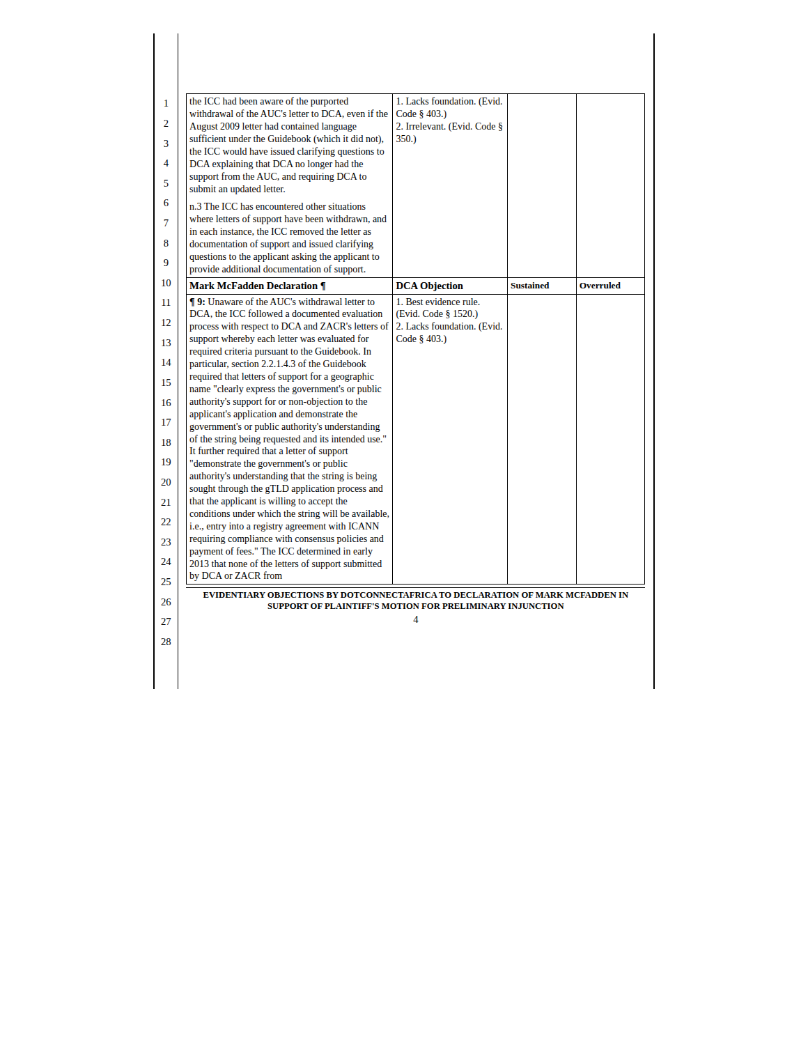1
2
3
4
5
6
7
8
9
10
11
12
13
14
15
16
17
18
19
20
21
22
23
24
25
26
27
28
| the ICC had been aware of the purported withdrawal of the AUC's letter to DCA, even if the August 2009 letter had contained language sufficient under the Guidebook (which it did not), the ICC would have issued clarifying questions to DCA explaining that DCA no longer had the support from the AUC, and requiring DCA to submit an updated letter. n.3 The ICC has encountered other situations where letters of support have been withdrawn, and in each instance, the ICC removed the letter as documentation of support and issued clarifying questions to the applicant asking the applicant to provide additional documentation of support. | 1. Lacks foundation. (Evid. Code § 403.) 2. Irrelevant. (Evid. Code § 350.) | | |
| Mark McFadden Declaration ¶ | DCA Objection | Sustained | Overruled |
| ¶ 9: Unaware of the AUC's withdrawal letter to DCA, the ICC followed a documented evaluation process with respect to DCA and ZACR's letters of support whereby each letter was evaluated for required criteria pursuant to the Guidebook. In particular, section 2.2.1.4.3 of the Guidebook required that letters of support for a geographic name "clearly express the government's or public authority's support for or non-objection to the applicant's application and demonstrate the government's or public authority's understanding of the string being requested and its intended use." It further required that a letter of support "demonstrate the government's or public authority's understanding that the string is being sought through the gTLD application process and that the applicant is willing to accept the conditions under which the string will be available, i.e., entry into a registry agreement with ICANN requiring compliance with consensus policies and payment of fees." The ICC determined in early 2013 that none of the letters of support submitted by DCA or ZACR from | 1. Best evidence rule. (Evid. Code § 1520.) 2. Lacks foundation. (Evid. Code § 403.) | | |
EVIDENTIARY OBJECTIONS BY DOTCONNECTAFRICA TO DECLARATION OF MARK MCFADDEN IN SUPPORT OF PLAINTIFF'S MOTION FOR PRELIMINARY INJUNCTION
4